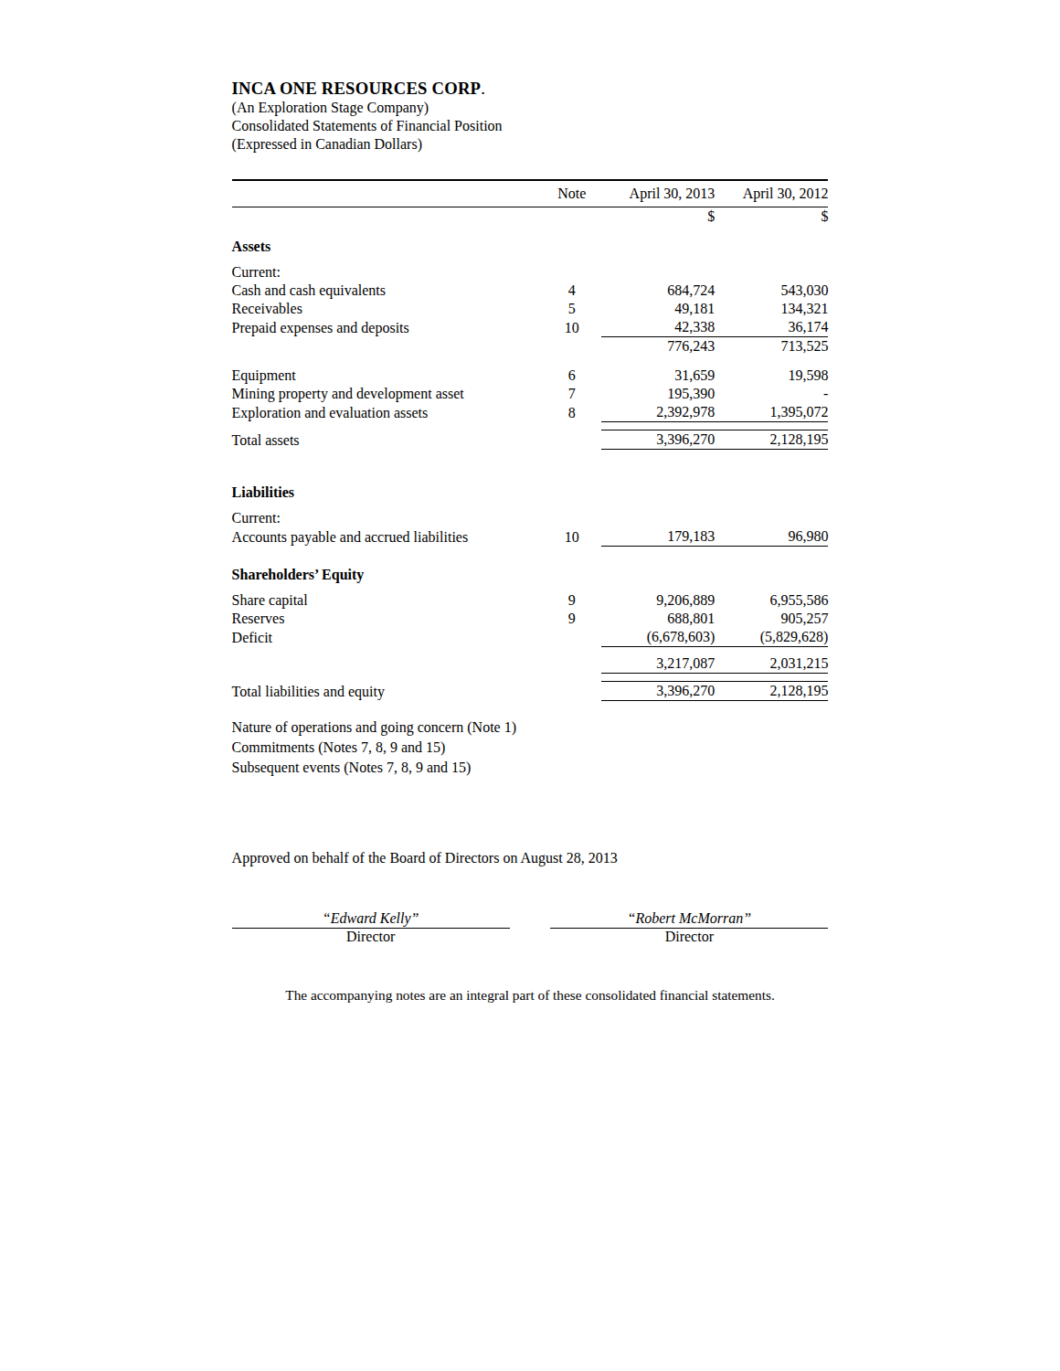INCA ONE RESOURCES CORP.
(An Exploration Stage Company)
Consolidated Statements of Financial Position
(Expressed in Canadian Dollars)
| | Note | April 30, 2013 | April 30, 2012 |
| | | $ | $ |
| Assets | | | |
| Current: | | | |
| Cash and cash equivalents | 4 | 684,724 | 543,030 |
| Receivables | 5 | 49,181 | 134,321 |
| Prepaid expenses and deposits | 10 | 42,338 | 36,174 |
| | | 776,243 | 713,525 |
| Equipment | 6 | 31,659 | 19,598 |
| Mining property and development asset | 7 | 195,390 | - |
| Exploration and evaluation assets | 8 | 2,392,978 | 1,395,072 |
| Total assets | | 3,396,270 | 2,128,195 |
| Liabilities | | | |
| Current: | | | |
| Accounts payable and accrued liabilities | 10 | 179,183 | 96,980 |
| Shareholders’ Equity | | | |
| Share capital | 9 | 9,206,889 | 6,955,586 |
| Reserves | 9 | 688,801 | 905,257 |
| Deficit | | (6,678,603) | (5,829,628) |
| | | 3,217,087 | 2,031,215 |
| Total liabilities and equity | | 3,396,270 | 2,128,195 |
Nature of operations and going concern (Note 1)
Commitments (Notes 7, 8, 9 and 15)
Subsequent events (Notes 7, 8, 9 and 15)
Approved on behalf of the Board of Directors on August 28, 2013
| “Edward Kelly” | | “Robert McMorran” |
| Director | | Director |
The accompanying notes are an integral part of these consolidated financial statements.